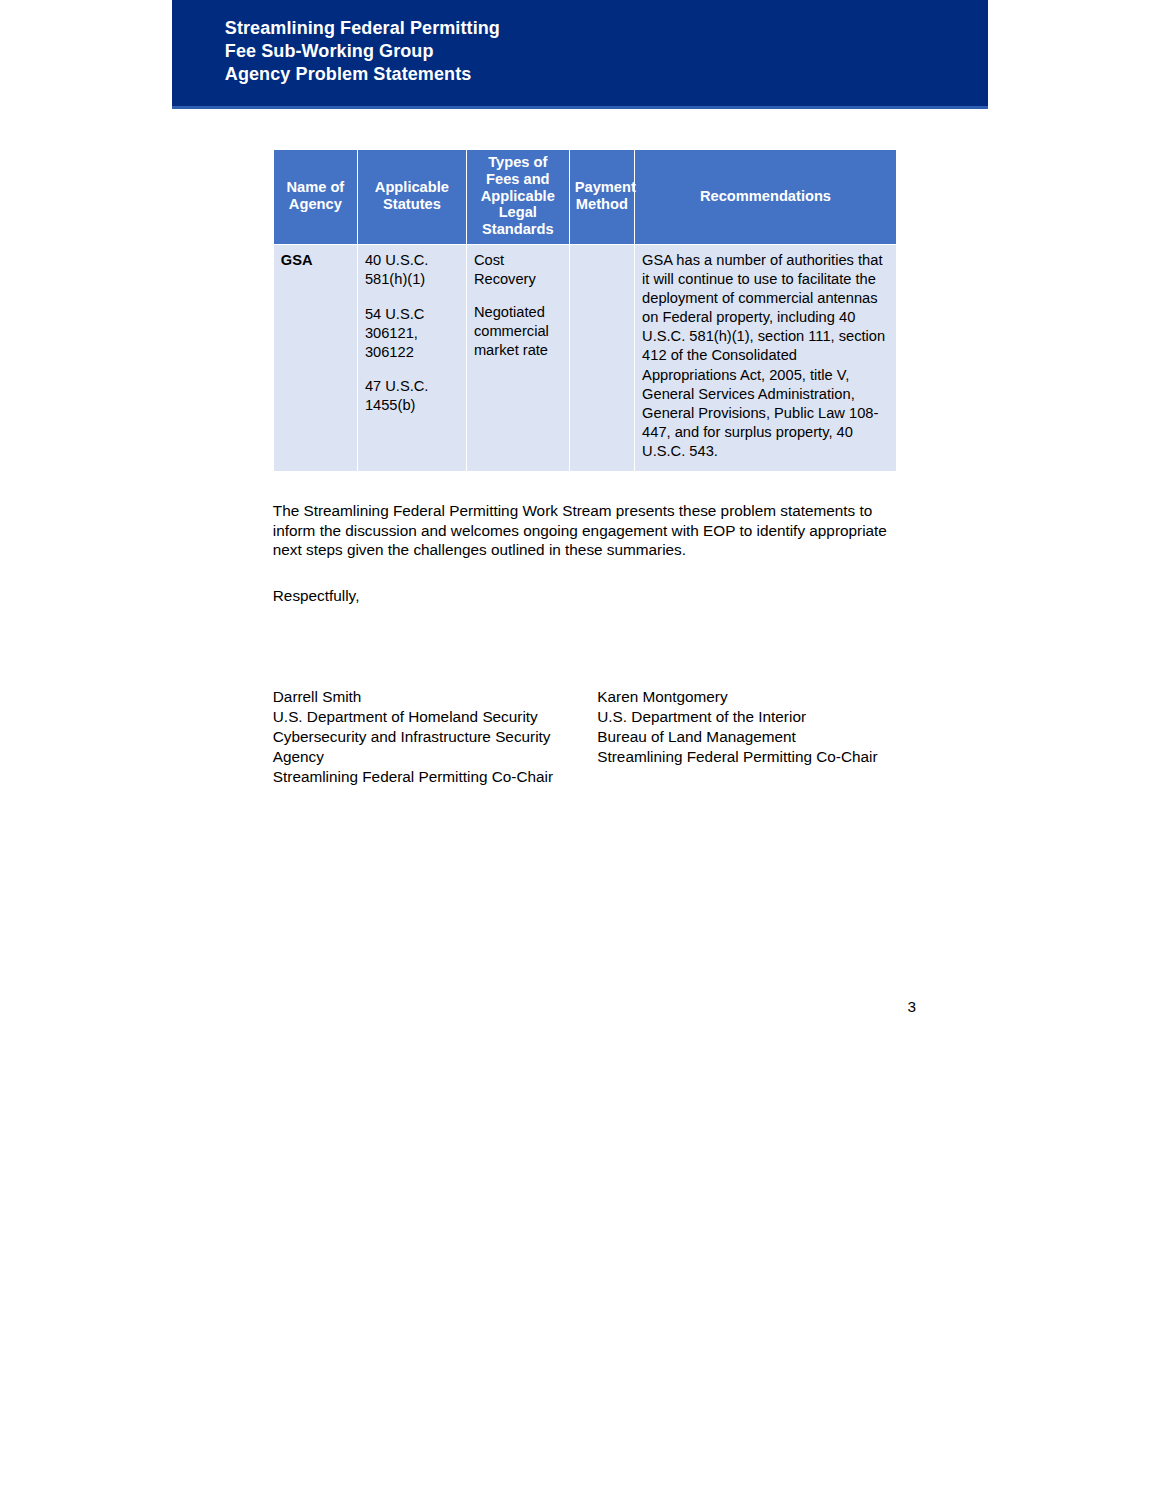Streamlining Federal Permitting
Fee Sub-Working Group
Agency Problem Statements
| Name of Agency | Applicable Statutes | Types of Fees and Applicable Legal Standards | Payment Method | Recommendations |
| --- | --- | --- | --- | --- |
| GSA | 40 U.S.C. 581(h)(1) 54 U.S.C 306121, 306122 47 U.S.C. 1455(b) | Cost Recovery Negotiated commercial market rate | | GSA has a number of authorities that it will continue to use to facilitate the deployment of commercial antennas on Federal property, including 40 U.S.C. 581(h)(1), section 111, section 412 of the Consolidated Appropriations Act, 2005, title V, General Services Administration, General Provisions, Public Law 108-447, and for surplus property, 40 U.S.C. 543. |
The Streamlining Federal Permitting Work Stream presents these problem statements to inform the discussion and welcomes ongoing engagement with EOP to identify appropriate next steps given the challenges outlined in these summaries.
Respectfully,
| Darrell Smith U.S. Department of Homeland Security Cybersecurity and Infrastructure Security Agency Streamlining Federal Permitting Co-Chair | Karen Montgomery U.S. Department of the Interior Bureau of Land Management Streamlining Federal Permitting Co-Chair |
3